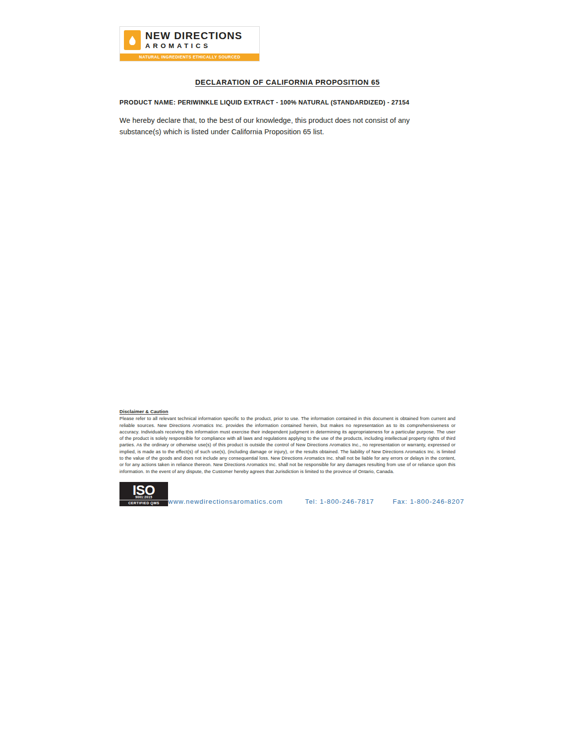NEW DIRECTIONS
AROMATICS
NATURAL INGREDIENTS ETHICALLY SOURCED
DECLARATION OF CALIFORNIA PROPOSITION 65
PRODUCT NAME: PERIWINKLE LIQUID EXTRACT - 100% NATURAL (STANDARDIZED) - 27154
We hereby declare that, to the best of our knowledge, this product does not consist of any substance(s) which is listed under California Proposition 65 list.
Disclaimer & Caution
Please refer to all relevant technical information specific to the product, prior to use. The information contained in this document is obtained from current and reliable sources. New Directions Aromatics Inc. provides the information contained herein, but makes no representation as to its comprehensiveness or accuracy. Individuals receiving this information must exercise their independent judgment in determining its appropriateness for a particular purpose. The user of the product is solely responsible for compliance with all laws and regulations applying to the use of the products, including intellectual property rights of third parties. As the ordinary or otherwise use(s) of this product is outside the control of New Directions Aromatics Inc., no representation or warranty, expressed or implied, is made as to the effect(s) of such use(s), (including damage or injury), or the results obtained. The liability of New Directions Aromatics Inc. is limited to the value of the goods and does not include any consequential loss. New Directions Aromatics Inc. shall not be liable for any errors or delays in the content, or for any actions taken in reliance thereon. New Directions Aromatics Inc. shall not be responsible for any damages resulting from use of or reliance upon this information. In the event of any dispute, the Customer hereby agrees that Jurisdiction is limited to the province of Ontario, Canada.
ISO 9001:2015
CERTIFIED QMS
www.newdirectionsaromatics.com Tel: 1-800-246-7817 Fax: 1-800-246-8207